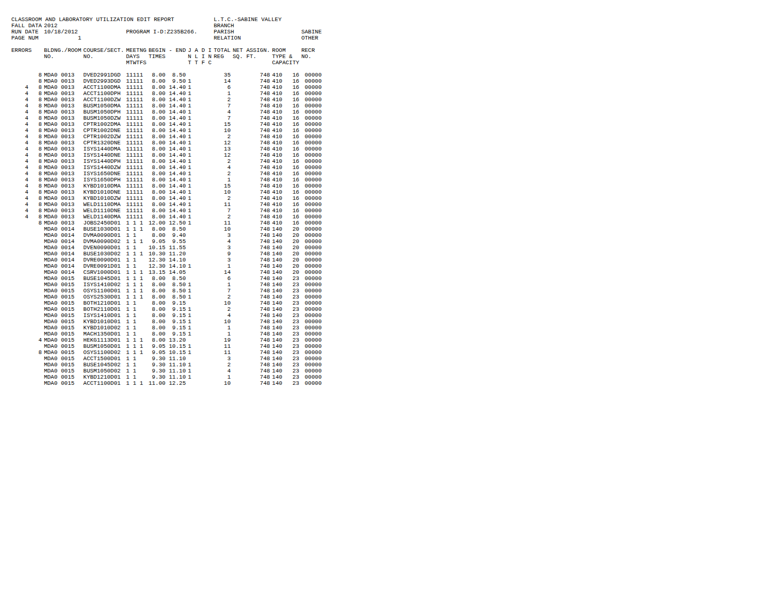| CLASSROOM AND LABORATORY UTILIZATION EDIT REPORT | L.T.C.-SABINE VALLEY |
| FALL DATA | 2012 | | BRANCH |
| RUN DATE | 10/18/2012 | PROGRAM I-D:Z235B266. | PARISH | SABINE |
| PAGE NUM | 1 | | RELATION | OTHER |
| ERRORS | BLDNG./ROOM NO. | COURSE/SECT. NO. | MEETNG DAYS MTWTFS | BEGIN - END TIMES | J A D I N L I N T T F C | TOTAL REG | NET ASSIGN. SQ. FT. | ROOM TYPE & CAPACITY | RECR NO. |
| 8 | MDA0 0013 | DVED2991DGD | 11111 | 8.00 8.50 | | 35 | 748 | 410 16 | 00000 |
| 8 | MDA0 0013 | DVED2993DGD | 11111 | 8.00 9.50 | 1 | 14 | 748 | 410 16 | 00000 |
| 4 8 | MDA0 0013 | ACCT1100DMA | 11111 | 8.00 14.40 | 1 | 6 | 748 | 410 16 | 00000 |
| 4 8 | MDA0 0013 | ACCT1100DPH | 11111 | 8.00 14.40 | 1 | 1 | 748 | 410 16 | 00000 |
| 4 8 | MDA0 0013 | ACCT1100DZW | 11111 | 8.00 14.40 | 1 | 2 | 748 | 410 16 | 00000 |
| 4 8 | MDA0 0013 | BUSM1050DMA | 11111 | 8.00 14.40 | 1 | 7 | 748 | 410 16 | 00000 |
| 4 8 | MDA0 0013 | BUSM1050DPH | 11111 | 8.00 14.40 | 1 | 4 | 748 | 410 16 | 00000 |
| 4 8 | MDA0 0013 | BUSM1050DZW | 11111 | 8.00 14.40 | 1 | 7 | 748 | 410 16 | 00000 |
| 4 8 | MDA0 0013 | CPTR1002DMA | 11111 | 8.00 14.40 | 1 | 15 | 748 | 410 16 | 00000 |
| 4 8 | MDA0 0013 | CPTR1002DNE | 11111 | 8.00 14.40 | 1 | 10 | 748 | 410 16 | 00000 |
| 4 8 | MDA0 0013 | CPTR1002DZW | 11111 | 8.00 14.40 | 1 | 2 | 748 | 410 16 | 00000 |
| 4 8 | MDA0 0013 | CPTR1320DNE | 11111 | 8.00 14.40 | 1 | 12 | 748 | 410 16 | 00000 |
| 4 8 | MDA0 0013 | ISYS1440DMA | 11111 | 8.00 14.40 | 1 | 13 | 748 | 410 16 | 00000 |
| 4 8 | MDA0 0013 | ISYS1440DNE | 11111 | 8.00 14.40 | 1 | 12 | 748 | 410 16 | 00000 |
| 4 8 | MDA0 0013 | ISYS1440DPH | 11111 | 8.00 14.40 | 1 | 2 | 748 | 410 16 | 00000 |
| 4 8 | MDA0 0013 | ISYS1440DZW | 11111 | 8.00 14.40 | 1 | 4 | 748 | 410 16 | 00000 |
| 4 8 | MDA0 0013 | ISYS1650DNE | 11111 | 8.00 14.40 | 1 | 2 | 748 | 410 16 | 00000 |
| 4 8 | MDA0 0013 | ISYS1650DPH | 11111 | 8.00 14.40 | 1 | 1 | 748 | 410 16 | 00000 |
| 4 8 | MDA0 0013 | KYBD1010DMA | 11111 | 8.00 14.40 | 1 | 15 | 748 | 410 16 | 00000 |
| 4 8 | MDA0 0013 | KYBD1010DNE | 11111 | 8.00 14.40 | 1 | 10 | 748 | 410 16 | 00000 |
| 4 8 | MDA0 0013 | KYBD1010DZW | 11111 | 8.00 14.40 | 1 | 2 | 748 | 410 16 | 00000 |
| 4 8 | MDA0 0013 | WELD1110DMA | 11111 | 8.00 14.40 | 1 | 11 | 748 | 410 16 | 00000 |
| 4 8 | MDA0 0013 | WELD1110DNE | 11111 | 8.00 14.40 | 1 | 7 | 748 | 410 16 | 00000 |
| 4 8 | MDA0 0013 | WELD1140DMA | 11111 | 8.00 14.40 | 1 | 2 | 748 | 410 16 | 00000 |
| 8 | MDA0 0013 | JOBS2450D01 | 1 1 1 | 12.00 12.50 | 1 | 11 | 748 | 410 16 | 00000 |
| | MDA0 0014 | BUSE1030D01 | 1 1 1 | 8.00 8.50 | | 10 | 748 | 140 20 | 00000 |
| | MDA0 0014 | DVMA0090D01 | 1 1 | 8.00 9.40 | | 3 | 748 | 140 20 | 00000 |
| | MDA0 0014 | DVMA0090D02 | 1 1 1 | 9.05 9.55 | | 4 | 748 | 140 20 | 00000 |
| | MDA0 0014 | DVEN0090D01 | 1 1 | 10.15 11.55 | | 3 | 748 | 140 20 | 00000 |
| | MDA0 0014 | BUSE1030D02 | 1 1 1 | 10.30 11.20 | | 9 | 748 | 140 20 | 00000 |
| | MDA0 0014 | DVRE0090D01 | 1 1 | 12.30 14.10 | | 3 | 748 | 140 20 | 00000 |
| | MDA0 0014 | DVRE0091D01 | 1 1 | 12.30 14.10 | 1 | 1 | 748 | 140 20 | 00000 |
| | MDA0 0014 | CSRV1000D01 | 1 1 1 | 13.15 14.05 | | 14 | 748 | 140 20 | 00000 |
| | MDA0 0015 | BUSE1045D01 | 1 1 1 | 8.00 8.50 | | 6 | 748 | 140 23 | 00000 |
| | MDA0 0015 | ISYS1410D02 | 1 1 1 | 8.00 8.50 | 1 | 1 | 748 | 140 23 | 00000 |
| | MDA0 0015 | OSYS1100D01 | 1 1 1 | 8.00 8.50 | 1 | 7 | 748 | 140 23 | 00000 |
| | MDA0 0015 | OSYS2530D01 | 1 1 1 | 8.00 8.50 | 1 | 2 | 748 | 140 23 | 00000 |
| | MDA0 0015 | BOTH1210D01 | 1 1 | 8.00 9.15 | | 10 | 748 | 140 23 | 00000 |
| | MDA0 0015 | BOTH2110D01 | 1 1 | 8.00 9.15 | 1 | 2 | 748 | 140 23 | 00000 |
| | MDA0 0015 | ISYS1410D01 | 1 1 | 8.00 9.15 | 1 | 4 | 748 | 140 23 | 00000 |
| | MDA0 0015 | KYBD1010D01 | 1 1 | 8.00 9.15 | 1 | 10 | 748 | 140 23 | 00000 |
| | MDA0 0015 | KYBD1010D02 | 1 1 | 8.00 9.15 | 1 | 1 | 748 | 140 23 | 00000 |
| | MDA0 0015 | MACH1350D01 | 1 1 | 8.00 9.15 | 1 | 1 | 748 | 140 23 | 00000 |
| 4 | MDA0 0015 | HEKG1113D01 | 1 1 1 | 8.00 13.20 | | 19 | 748 | 140 23 | 00000 |
| | MDA0 0015 | BUSM1050D01 | 1 1 1 | 9.05 10.15 | 1 | 11 | 748 | 140 23 | 00000 |
| 8 | MDA0 0015 | OSYS1100D02 | 1 1 1 | 9.05 10.15 | 1 | 11 | 748 | 140 23 | 00000 |
| | MDA0 0015 | ACCT1500D01 | 1 1 | 9.30 11.10 | | 3 | 748 | 140 23 | 00000 |
| | MDA0 0015 | BUSE1045D02 | 1 1 | 9.30 11.10 | 1 | 2 | 748 | 140 23 | 00000 |
| | MDA0 0015 | BUSM1050D02 | 1 1 | 9.30 11.10 | 1 | 4 | 748 | 140 23 | 00000 |
| | MDA0 0015 | KYBD1210D01 | 1 1 | 9.30 11.10 | 1 | 1 | 748 | 140 23 | 00000 |
| | MDA0 0015 | ACCT1100D01 | 1 1 1 | 11.00 12.25 | | 10 | 748 | 140 23 | 00000 |